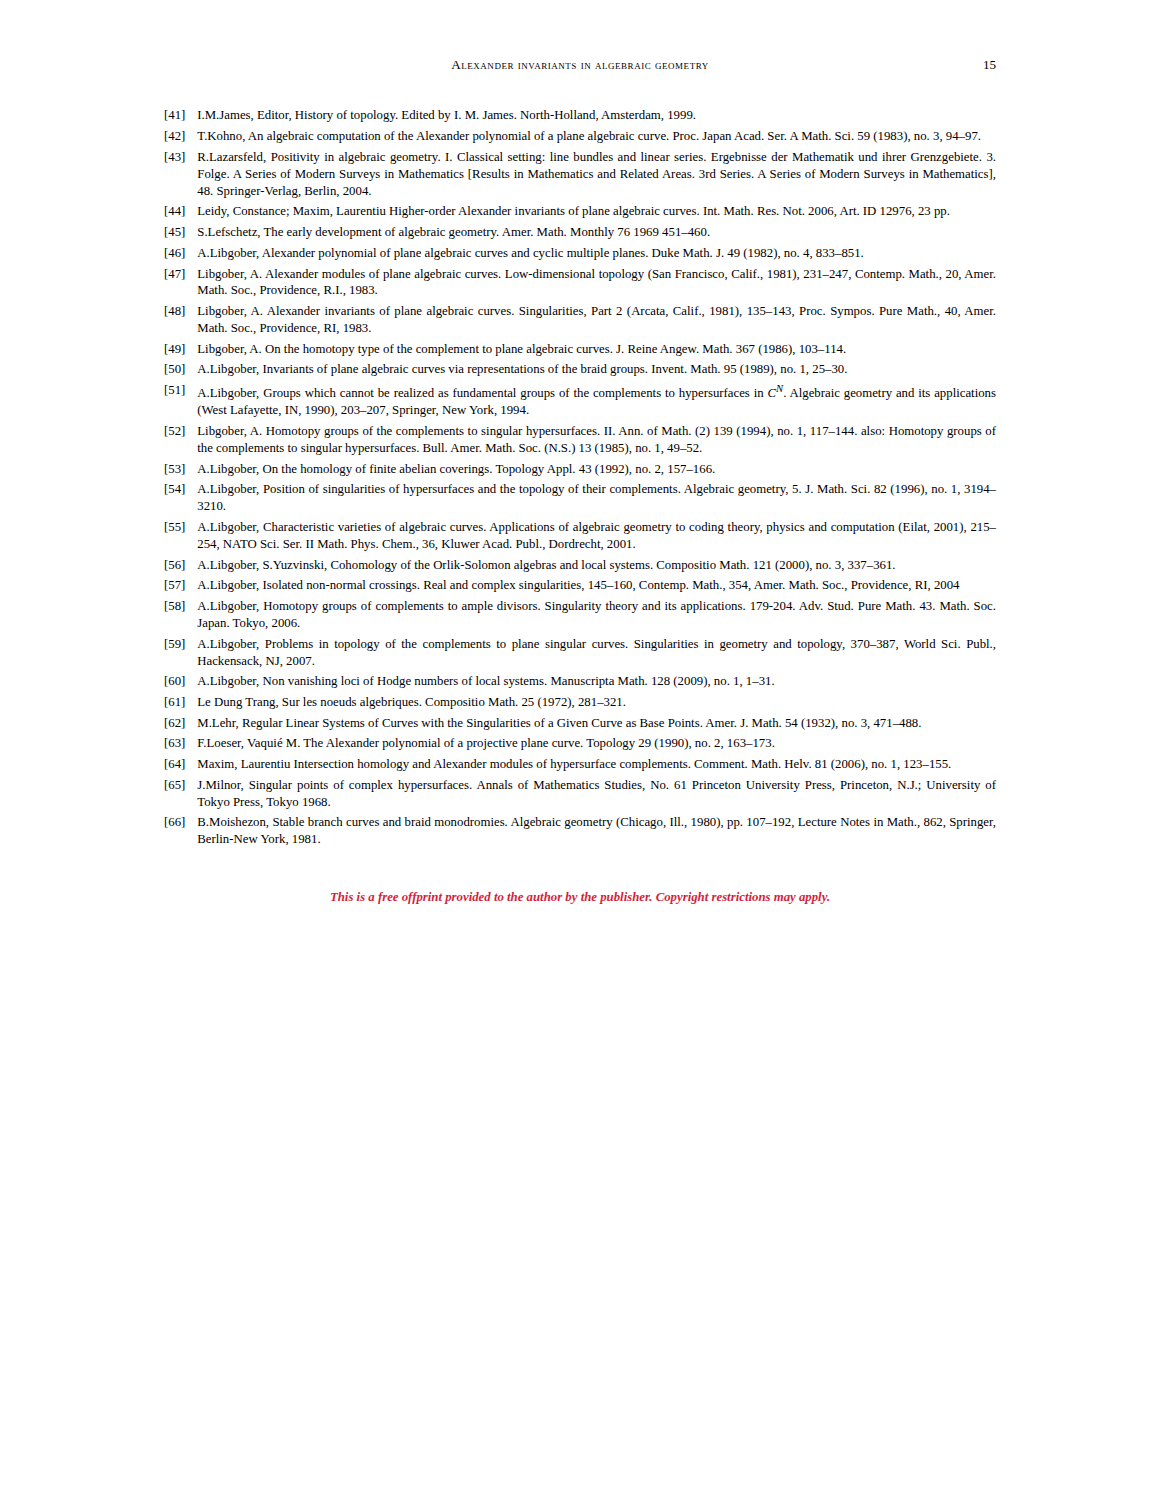Alexander invariants in algebraic geometry 15
[41] I.M.James, Editor, History of topology. Edited by I. M. James. North-Holland, Amsterdam, 1999.
[42] T.Kohno, An algebraic computation of the Alexander polynomial of a plane algebraic curve. Proc. Japan Acad. Ser. A Math. Sci. 59 (1983), no. 3, 94–97.
[43] R.Lazarsfeld, Positivity in algebraic geometry. I. Classical setting: line bundles and linear series. Ergebnisse der Mathematik und ihrer Grenzgebiete. 3. Folge. A Series of Modern Surveys in Mathematics [Results in Mathematics and Related Areas. 3rd Series. A Series of Modern Surveys in Mathematics], 48. Springer-Verlag, Berlin, 2004.
[44] Leidy, Constance; Maxim, Laurentiu Higher-order Alexander invariants of plane algebraic curves. Int. Math. Res. Not. 2006, Art. ID 12976, 23 pp.
[45] S.Lefschetz, The early development of algebraic geometry. Amer. Math. Monthly 76 1969 451–460.
[46] A.Libgober, Alexander polynomial of plane algebraic curves and cyclic multiple planes. Duke Math. J. 49 (1982), no. 4, 833–851.
[47] Libgober, A. Alexander modules of plane algebraic curves. Low-dimensional topology (San Francisco, Calif., 1981), 231–247, Contemp. Math., 20, Amer. Math. Soc., Providence, R.I., 1983.
[48] Libgober, A. Alexander invariants of plane algebraic curves. Singularities, Part 2 (Arcata, Calif., 1981), 135–143, Proc. Sympos. Pure Math., 40, Amer. Math. Soc., Providence, RI, 1983.
[49] Libgober, A. On the homotopy type of the complement to plane algebraic curves. J. Reine Angew. Math. 367 (1986), 103–114.
[50] A.Libgober, Invariants of plane algebraic curves via representations of the braid groups. Invent. Math. 95 (1989), no. 1, 25–30.
[51] A.Libgober, Groups which cannot be realized as fundamental groups of the complements to hypersurfaces in CN. Algebraic geometry and its applications (West Lafayette, IN, 1990), 203–207, Springer, New York, 1994.
[52] Libgober, A. Homotopy groups of the complements to singular hypersurfaces. II. Ann. of Math. (2) 139 (1994), no. 1, 117–144. also: Homotopy groups of the complements to singular hypersurfaces. Bull. Amer. Math. Soc. (N.S.) 13 (1985), no. 1, 49–52.
[53] A.Libgober, On the homology of finite abelian coverings. Topology Appl. 43 (1992), no. 2, 157–166.
[54] A.Libgober, Position of singularities of hypersurfaces and the topology of their complements. Algebraic geometry, 5. J. Math. Sci. 82 (1996), no. 1, 3194–3210.
[55] A.Libgober, Characteristic varieties of algebraic curves. Applications of algebraic geometry to coding theory, physics and computation (Eilat, 2001), 215–254, NATO Sci. Ser. II Math. Phys. Chem., 36, Kluwer Acad. Publ., Dordrecht, 2001.
[56] A.Libgober, S.Yuzvinski, Cohomology of the Orlik-Solomon algebras and local systems. Compositio Math. 121 (2000), no. 3, 337–361.
[57] A.Libgober, Isolated non-normal crossings. Real and complex singularities, 145–160, Contemp. Math., 354, Amer. Math. Soc., Providence, RI, 2004
[58] A.Libgober, Homotopy groups of complements to ample divisors. Singularity theory and its applications. 179-204. Adv. Stud. Pure Math. 43. Math. Soc. Japan. Tokyo, 2006.
[59] A.Libgober, Problems in topology of the complements to plane singular curves. Singularities in geometry and topology, 370–387, World Sci. Publ., Hackensack, NJ, 2007.
[60] A.Libgober, Non vanishing loci of Hodge numbers of local systems. Manuscripta Math. 128 (2009), no. 1, 1–31.
[61] Le Dung Trang, Sur les noeuds algebriques. Compositio Math. 25 (1972), 281–321.
[62] M.Lehr, Regular Linear Systems of Curves with the Singularities of a Given Curve as Base Points. Amer. J. Math. 54 (1932), no. 3, 471–488.
[63] F.Loeser, Vaquié M. The Alexander polynomial of a projective plane curve. Topology 29 (1990), no. 2, 163–173.
[64] Maxim, Laurentiu Intersection homology and Alexander modules of hypersurface complements. Comment. Math. Helv. 81 (2006), no. 1, 123–155.
[65] J.Milnor, Singular points of complex hypersurfaces. Annals of Mathematics Studies, No. 61 Princeton University Press, Princeton, N.J.; University of Tokyo Press, Tokyo 1968.
[66] B.Moishezon, Stable branch curves and braid monodromies. Algebraic geometry (Chicago, Ill., 1980), pp. 107–192, Lecture Notes in Math., 862, Springer, Berlin-New York, 1981.
This is a free offprint provided to the author by the publisher. Copyright restrictions may apply.